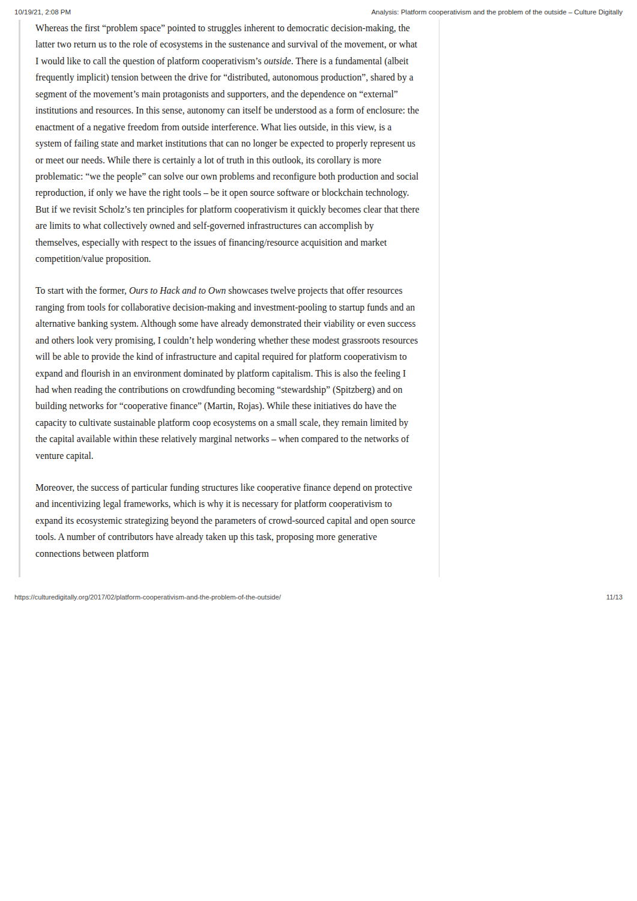10/19/21, 2:08 PM Analysis: Platform cooperativism and the problem of the outside – Culture Digitally
Whereas the first “problem space” pointed to struggles inherent to democratic decision-making, the latter two return us to the role of ecosystems in the sustenance and survival of the movement, or what I would like to call the question of platform cooperativism’s outside. There is a fundamental (albeit frequently implicit) tension between the drive for “distributed, autonomous production”, shared by a segment of the movement’s main protagonists and supporters, and the dependence on “external” institutions and resources. In this sense, autonomy can itself be understood as a form of enclosure: the enactment of a negative freedom from outside interference. What lies outside, in this view, is a system of failing state and market institutions that can no longer be expected to properly represent us or meet our needs. While there is certainly a lot of truth in this outlook, its corollary is more problematic: “we the people” can solve our own problems and reconfigure both production and social reproduction, if only we have the right tools – be it open source software or blockchain technology. But if we revisit Scholz’s ten principles for platform cooperativism it quickly becomes clear that there are limits to what collectively owned and self-governed infrastructures can accomplish by themselves, especially with respect to the issues of financing/resource acquisition and market competition/value proposition.
To start with the former, Ours to Hack and to Own showcases twelve projects that offer resources ranging from tools for collaborative decision-making and investment-pooling to startup funds and an alternative banking system. Although some have already demonstrated their viability or even success and others look very promising, I couldn’t help wondering whether these modest grassroots resources will be able to provide the kind of infrastructure and capital required for platform cooperativism to expand and flourish in an environment dominated by platform capitalism. This is also the feeling I had when reading the contributions on crowdfunding becoming “stewardship” (Spitzberg) and on building networks for “cooperative finance” (Martin, Rojas). While these initiatives do have the capacity to cultivate sustainable platform coop ecosystems on a small scale, they remain limited by the capital available within these relatively marginal networks – when compared to the networks of venture capital.
Moreover, the success of particular funding structures like cooperative finance depend on protective and incentivizing legal frameworks, which is why it is necessary for platform cooperativism to expand its ecosystemic strategizing beyond the parameters of crowd-sourced capital and open source tools. A number of contributors have already taken up this task, proposing more generative connections between platform
https://culturedigitally.org/2017/02/platform-cooperativism-and-the-problem-of-the-outside/ 11/13